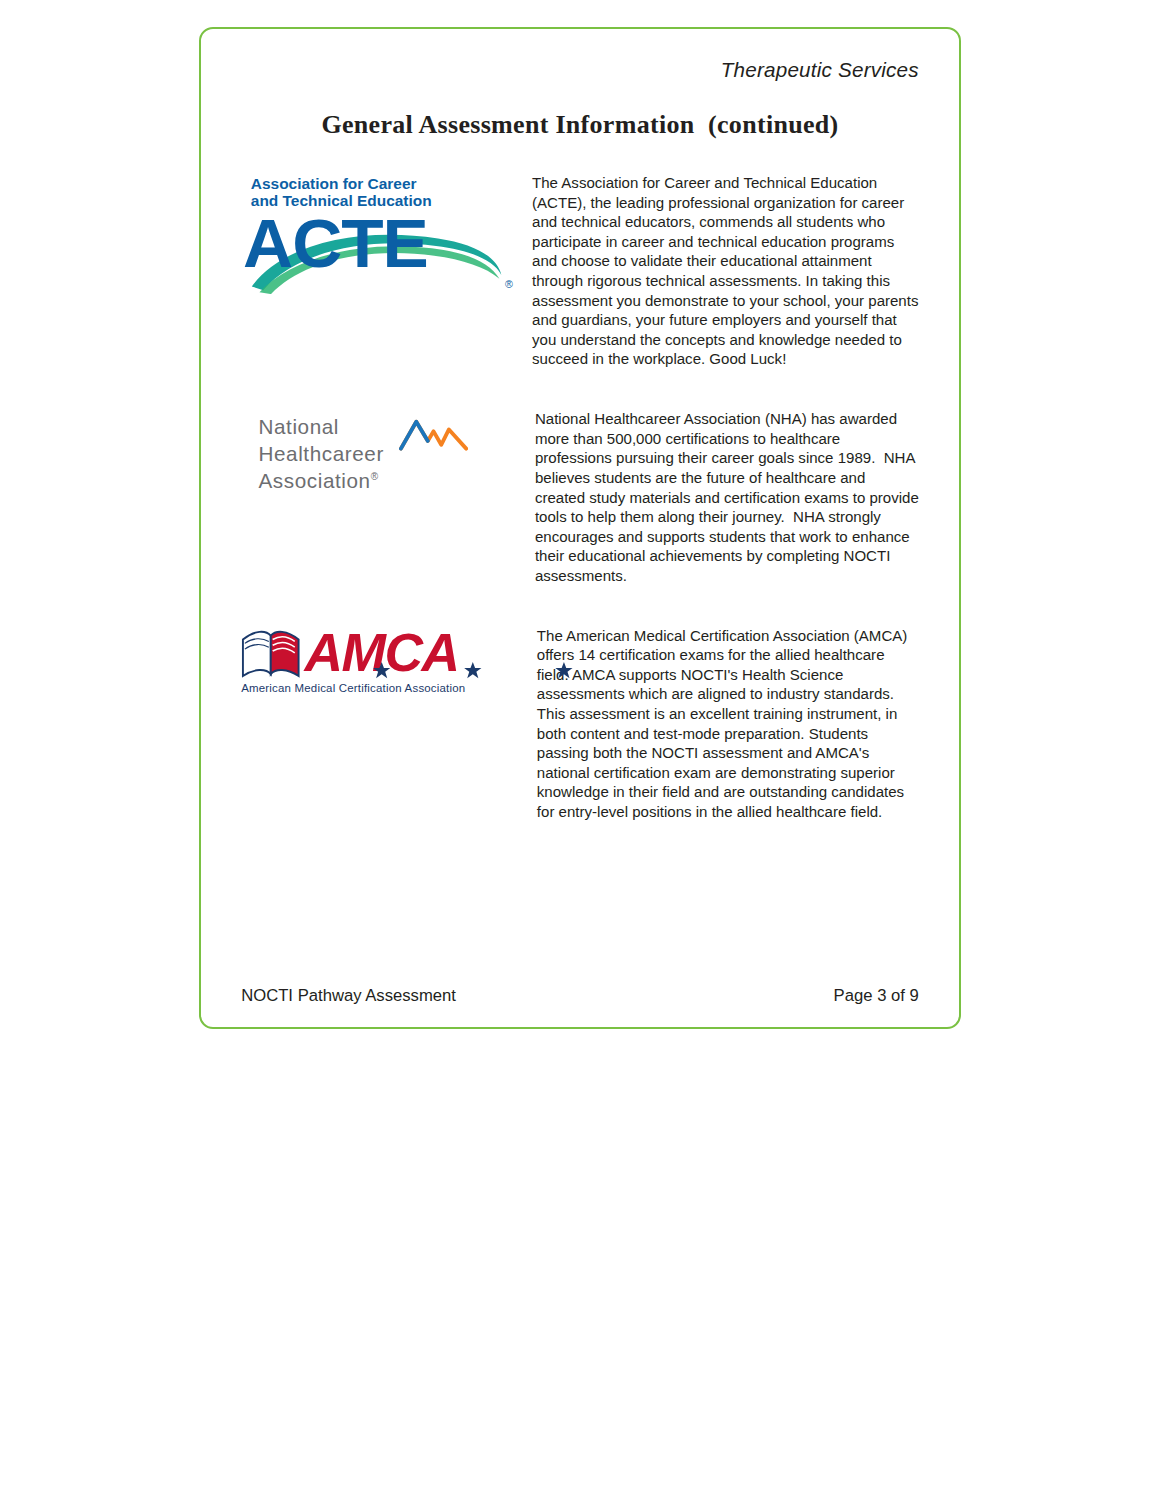Therapeutic Services
General Assessment Information (continued)
Association for Career
and Technical Education
ACTE
®
The Association for Career and Technical Education (ACTE), the leading professional organization for career and technical educators, commends all students who participate in career and technical education programs and choose to validate their educational attainment through rigorous technical assessments. In taking this assessment you demonstrate to your school, your parents and guardians, your future employers and yourself that you understand the concepts and knowledge needed to succeed in the workplace. Good Luck!
National
Healthcareer
Association®
National Healthcareer Association (NHA) has awarded more than 500,000 certifications to healthcare professions pursuing their career goals since 1989. NHA believes students are the future of healthcare and created study materials and certification exams to provide tools to help them along their journey. NHA strongly encourages and supports students that work to enhance their educational achievements by completing NOCTI assessments.
AMCA
American Medical Certification Association
The American Medical Certification Association (AMCA) offers 14 certification exams for the allied healthcare field. AMCA supports NOCTI's Health Science assessments which are aligned to industry standards. This assessment is an excellent training instrument, in both content and test-mode preparation. Students passing both the NOCTI assessment and AMCA's national certification exam are demonstrating superior knowledge in their field and are outstanding candidates for entry-level positions in the allied healthcare field.
NOCTI Pathway Assessment Page 3 of 9